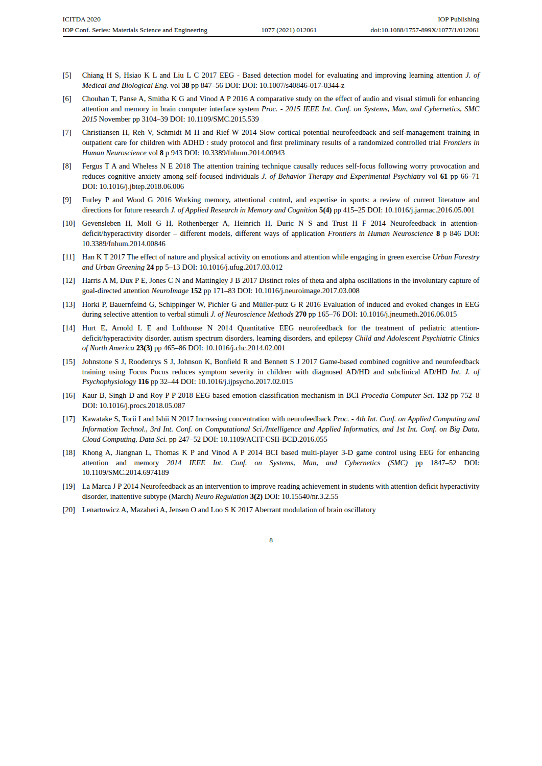ICITDA 2020 IOP Publishing
IOP Conf. Series: Materials Science and Engineering 1077 (2021) 012061 doi:10.1088/1757-899X/1077/1/012061
[5] Chiang H S, Hsiao K L and Liu L C 2017 EEG - Based detection model for evaluating and improving learning attention J. of Medical and Biological Eng. vol 38 pp 847–56 DOI: DOI: 10.1007/s40846-017-0344-z
[6] Chouhan T, Panse A, Smitha K G and Vinod A P 2016 A comparative study on the effect of audio and visual stimuli for enhancing attention and memory in brain computer interface system Proc. - 2015 IEEE Int. Conf. on Systems, Man, and Cybernetics, SMC 2015 November pp 3104–39 DOI: 10.1109/SMC.2015.539
[7] Christiansen H, Reh V, Schmidt M H and Rief W 2014 Slow cortical potential neurofeedback and self-management training in outpatient care for children with ADHD : study protocol and first preliminary results of a randomized controlled trial Frontiers in Human Neuroscience vol 8 p 943 DOI: 10.3389/fnhum.2014.00943
[8] Fergus T A and Wheless N E 2018 The attention training technique causally reduces self-focus following worry provocation and reduces cognitive anxiety among self-focused individuals J. of Behavior Therapy and Experimental Psychiatry vol 61 pp 66–71 DOI: 10.1016/j.jbtep.2018.06.006
[9] Furley P and Wood G 2016 Working memory, attentional control, and expertise in sports: a review of current literature and directions for future research J. of Applied Research in Memory and Cognition 5(4) pp 415–25 DOI: 10.1016/j.jarmac.2016.05.001
[10] Gevensleben H, Moll G H, Rothenberger A, Heinrich H, Duric N S and Trust H F 2014 Neurofeedback in attention-deficit/hyperactivity disorder – different models, different ways of application Frontiers in Human Neuroscience 8 p 846 DOI: 10.3389/fnhum.2014.00846
[11] Han K T 2017 The effect of nature and physical activity on emotions and attention while engaging in green exercise Urban Forestry and Urban Greening 24 pp 5–13 DOI: 10.1016/j.ufug.2017.03.012
[12] Harris A M, Dux P E, Jones C N and Mattingley J B 2017 Distinct roles of theta and alpha oscillations in the involuntary capture of goal-directed attention NeuroImage 152 pp 171–83 DOI: 10.1016/j.neuroimage.2017.03.008
[13] Horki P, Bauernfeind G, Schippinger W, Pichler G and Müller-putz G R 2016 Evaluation of induced and evoked changes in EEG during selective attention to verbal stimuli J. of Neuroscience Methods 270 pp 165–76 DOI: 10.1016/j.jneumeth.2016.06.015
[14] Hurt E, Arnold L E and Lofthouse N 2014 Quantitative EEG neurofeedback for the treatment of pediatric attention-deficit/hyperactivity disorder, autism spectrum disorders, learning disorders, and epilepsy Child and Adolescent Psychiatric Clinics of North America 23(3) pp 465–86 DOI: 10.1016/j.chc.2014.02.001
[15] Johnstone S J, Roodenrys S J, Johnson K, Bonfield R and Bennett S J 2017 Game-based combined cognitive and neurofeedback training using Focus Pocus reduces symptom severity in children with diagnosed AD/HD and subclinical AD/HD Int. J. of Psychophysiology 116 pp 32–44 DOI: 10.1016/j.ijpsycho.2017.02.015
[16] Kaur B, Singh D and Roy P P 2018 EEG based emotion classification mechanism in BCI Procedia Computer Sci. 132 pp 752–8 DOI: 10.1016/j.procs.2018.05.087
[17] Kawatake S, Torii I and Ishii N 2017 Increasing concentration with neurofeedback Proc. - 4th Int. Conf. on Applied Computing and Information Technol., 3rd Int. Conf. on Computational Sci./Intelligence and Applied Informatics, and 1st Int. Conf. on Big Data, Cloud Computing, Data Sci. pp 247–52 DOI: 10.1109/ACIT-CSII-BCD.2016.055
[18] Khong A, Jiangnan L, Thomas K P and Vinod A P 2014 BCI based multi-player 3-D game control using EEG for enhancing attention and memory 2014 IEEE Int. Conf. on Systems, Man, and Cybernetics (SMC) pp 1847–52 DOI: 10.1109/SMC.2014.6974189
[19] La Marca J P 2014 Neurofeedback as an intervention to improve reading achievement in students with attention deficit hyperactivity disorder, inattentive subtype (March) Neuro Regulation 3(2) DOI: 10.15540/nr.3.2.55
[20] Lenartowicz A, Mazaheri A, Jensen O and Loo S K 2017 Aberrant modulation of brain oscillatory
8